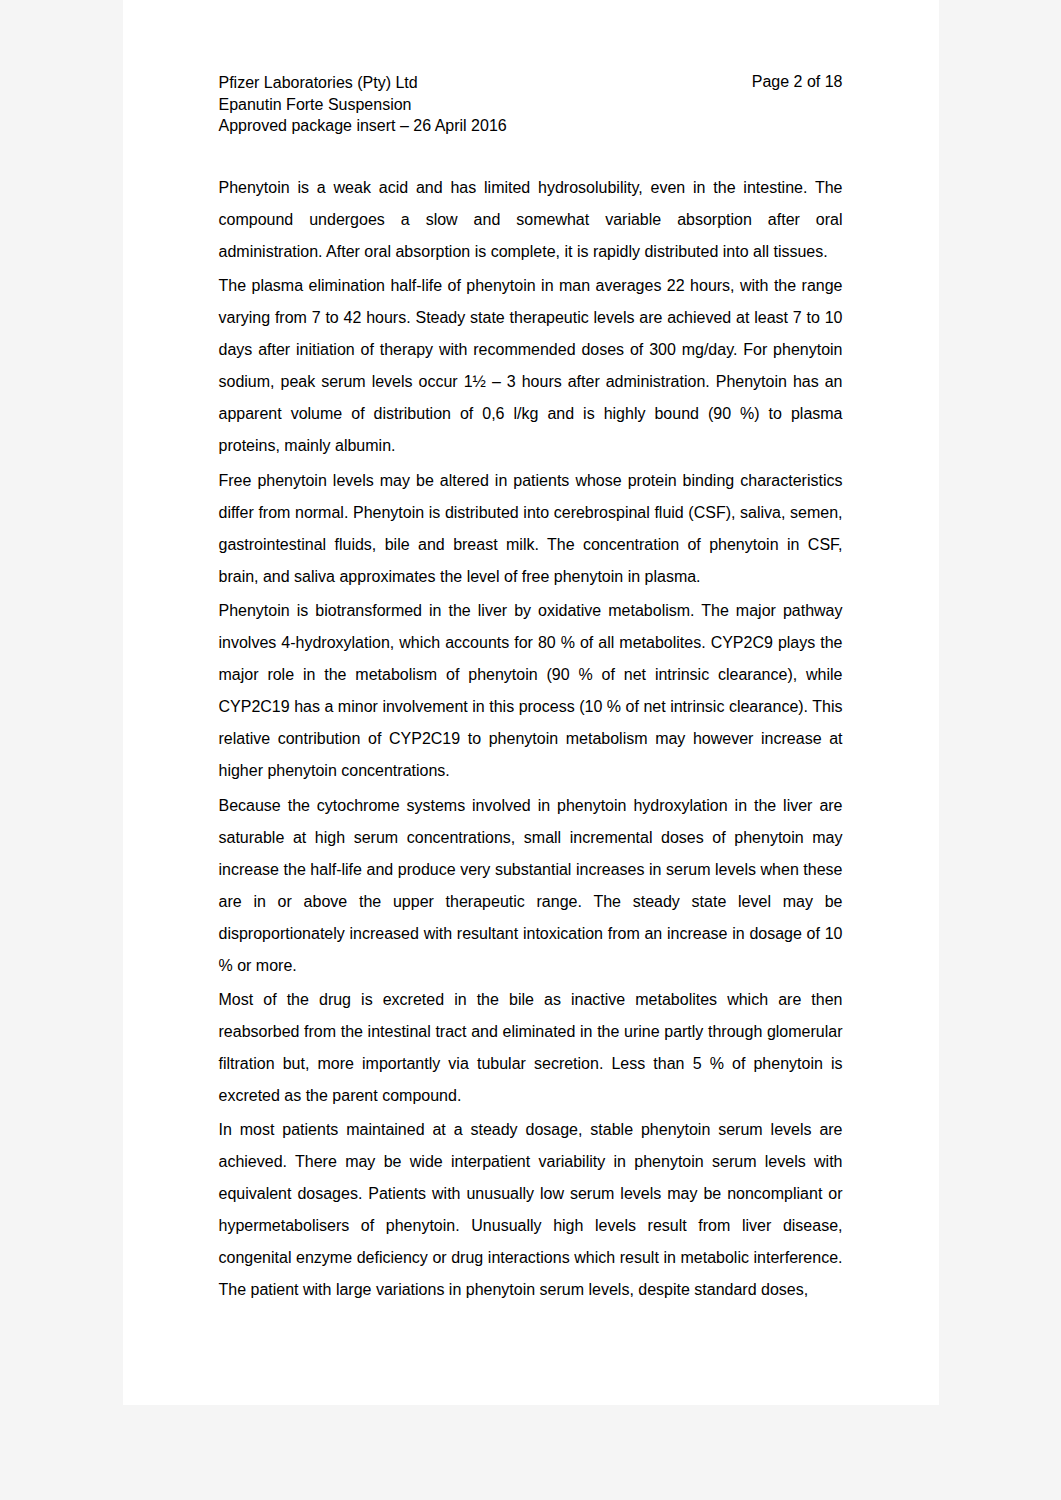Pfizer Laboratories (Pty) Ltd
Epanutin Forte Suspension
Approved package insert – 26 April 2016
Page 2 of 18
Phenytoin is a weak acid and has limited hydrosolubility, even in the intestine. The compound undergoes a slow and somewhat variable absorption after oral administration. After oral absorption is complete, it is rapidly distributed into all tissues.
The plasma elimination half-life of phenytoin in man averages 22 hours, with the range varying from 7 to 42 hours. Steady state therapeutic levels are achieved at least 7 to 10 days after initiation of therapy with recommended doses of 300 mg/day. For phenytoin sodium, peak serum levels occur 1½ – 3 hours after administration. Phenytoin has an apparent volume of distribution of 0,6 l/kg and is highly bound (90 %) to plasma proteins, mainly albumin.
Free phenytoin levels may be altered in patients whose protein binding characteristics differ from normal. Phenytoin is distributed into cerebrospinal fluid (CSF), saliva, semen, gastrointestinal fluids, bile and breast milk. The concentration of phenytoin in CSF, brain, and saliva approximates the level of free phenytoin in plasma.
Phenytoin is biotransformed in the liver by oxidative metabolism. The major pathway involves 4-hydroxylation, which accounts for 80 % of all metabolites. CYP2C9 plays the major role in the metabolism of phenytoin (90 % of net intrinsic clearance), while CYP2C19 has a minor involvement in this process (10 % of net intrinsic clearance). This relative contribution of CYP2C19 to phenytoin metabolism may however increase at higher phenytoin concentrations.
Because the cytochrome systems involved in phenytoin hydroxylation in the liver are saturable at high serum concentrations, small incremental doses of phenytoin may increase the half-life and produce very substantial increases in serum levels when these are in or above the upper therapeutic range. The steady state level may be disproportionately increased with resultant intoxication from an increase in dosage of 10 % or more.
Most of the drug is excreted in the bile as inactive metabolites which are then reabsorbed from the intestinal tract and eliminated in the urine partly through glomerular filtration but, more importantly via tubular secretion. Less than 5 % of phenytoin is excreted as the parent compound.
In most patients maintained at a steady dosage, stable phenytoin serum levels are achieved. There may be wide interpatient variability in phenytoin serum levels with equivalent dosages. Patients with unusually low serum levels may be noncompliant or hypermetabolisers of phenytoin. Unusually high levels result from liver disease, congenital enzyme deficiency or drug interactions which result in metabolic interference. The patient with large variations in phenytoin serum levels, despite standard doses,